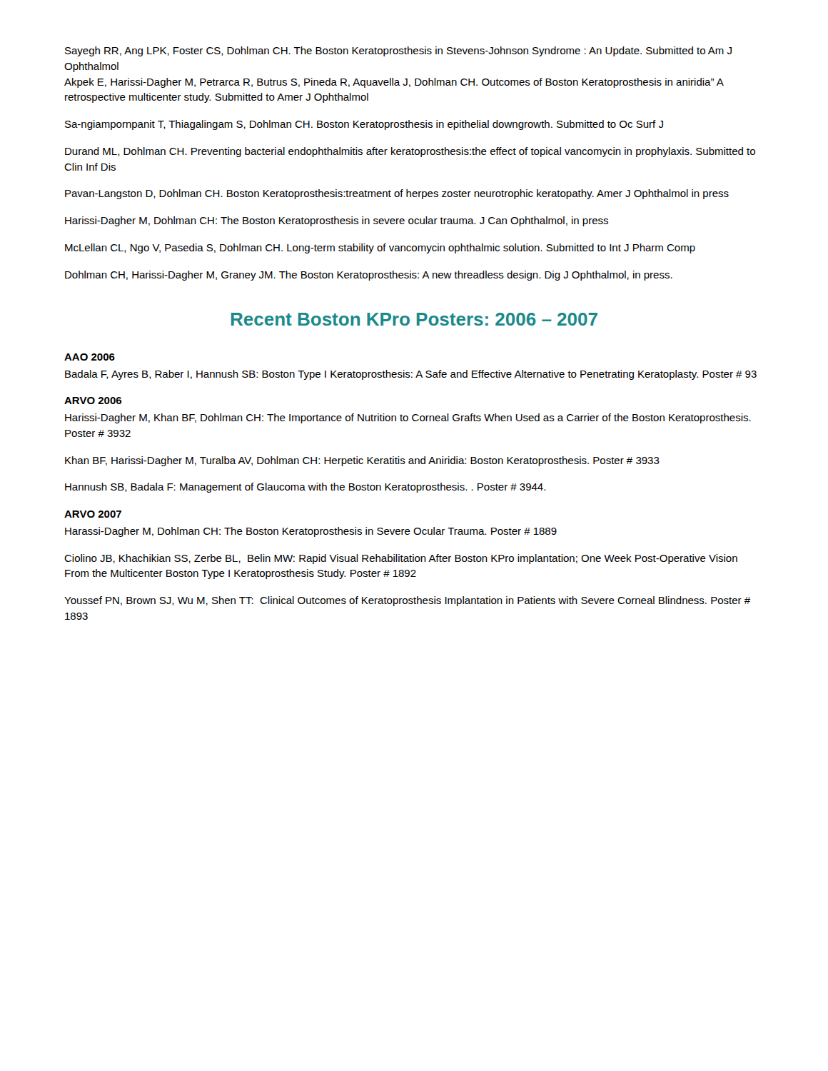Sayegh RR, Ang LPK, Foster CS, Dohlman CH. The Boston Keratoprosthesis in Stevens-Johnson Syndrome : An Update. Submitted to Am J Ophthalmol
Akpek E, Harissi-Dagher M, Petrarca R, Butrus S, Pineda R, Aquavella J, Dohlman CH. Outcomes of Boston Keratoprosthesis in aniridia” A retrospective multicenter study. Submitted to Amer J Ophthalmol
Sa-ngiampornpanit T, Thiagalingam S, Dohlman CH. Boston Keratoprosthesis in epithelial downgrowth. Submitted to Oc Surf J
Durand ML, Dohlman CH. Preventing bacterial endophthalmitis after keratoprosthesis:the effect of topical vancomycin in prophylaxis. Submitted to Clin Inf Dis
Pavan-Langston D, Dohlman CH. Boston Keratoprosthesis:treatment of herpes zoster neurotrophic keratopathy. Amer J Ophthalmol in press
Harissi-Dagher M, Dohlman CH: The Boston Keratoprosthesis in severe ocular trauma. J Can Ophthalmol, in press
McLellan CL, Ngo V, Pasedia S, Dohlman CH. Long-term stability of vancomycin ophthalmic solution. Submitted to Int J Pharm Comp
Dohlman CH, Harissi-Dagher M, Graney JM. The Boston Keratoprosthesis: A new threadless design. Dig J Ophthalmol, in press.
Recent Boston KPro Posters: 2006 – 2007
AAO 2006
Badala F, Ayres B, Raber I, Hannush SB: Boston Type I Keratoprosthesis: A Safe and Effective Alternative to Penetrating Keratoplasty. Poster # 93
ARVO 2006
Harissi-Dagher M, Khan BF, Dohlman CH: The Importance of Nutrition to Corneal Grafts When Used as a Carrier of the Boston Keratoprosthesis. Poster # 3932
Khan BF, Harissi-Dagher M, Turalba AV, Dohlman CH: Herpetic Keratitis and Aniridia: Boston Keratoprosthesis. Poster # 3933
Hannush SB, Badala F: Management of Glaucoma with the Boston Keratoprosthesis. . Poster # 3944.
ARVO 2007
Harassi-Dagher M, Dohlman CH: The Boston Keratoprosthesis in Severe Ocular Trauma. Poster # 1889
Ciolino JB, Khachikian SS, Zerbe BL, Belin MW: Rapid Visual Rehabilitation After Boston KPro implantation; One Week Post-Operative Vision From the Multicenter Boston Type I Keratoprosthesis Study. Poster # 1892
Youssef PN, Brown SJ, Wu M, Shen TT: Clinical Outcomes of Keratoprosthesis Implantation in Patients with Severe Corneal Blindness. Poster # 1893